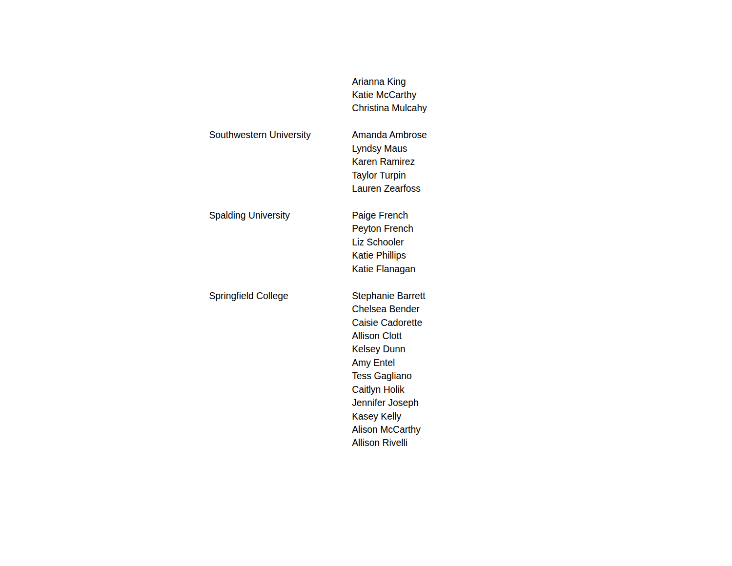| | Arianna King |
| | Katie McCarthy |
| | Christina Mulcahy |
| Southwestern University | Amanda Ambrose |
| | Lyndsy Maus |
| | Karen Ramirez |
| | Taylor Turpin |
| | Lauren Zearfoss |
| Spalding University | Paige French |
| | Peyton French |
| | Liz Schooler |
| | Katie Phillips |
| | Katie Flanagan |
| Springfield College | Stephanie Barrett |
| | Chelsea Bender |
| | Caisie Cadorette |
| | Allison Clott |
| | Kelsey Dunn |
| | Amy Entel |
| | Tess Gagliano |
| | Caitlyn Holik |
| | Jennifer Joseph |
| | Kasey Kelly |
| | Alison McCarthy |
| | Allison Rivelli |